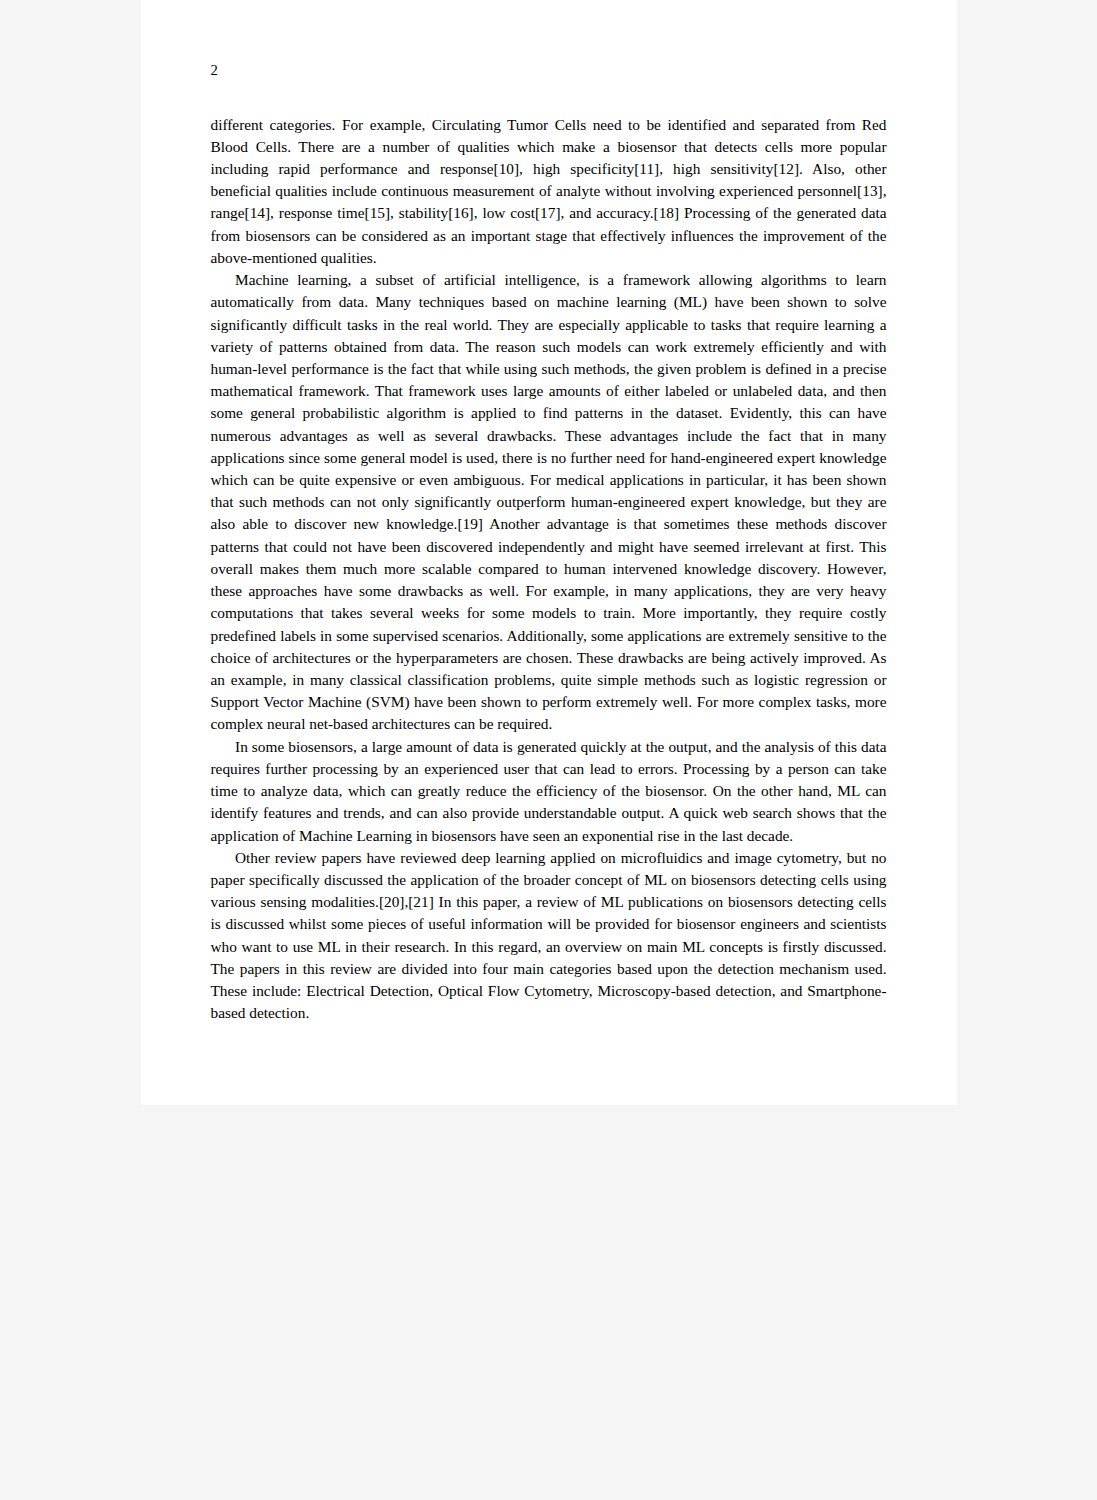2
different categories. For example, Circulating Tumor Cells need to be identified and separated from Red Blood Cells. There are a number of qualities which make a biosensor that detects cells more popular including rapid performance and response[10], high specificity[11], high sensitivity[12]. Also, other beneficial qualities include continuous measurement of analyte without involving experienced personnel[13], range[14], response time[15], stability[16], low cost[17], and accuracy.[18] Processing of the generated data from biosensors can be considered as an important stage that effectively influences the improvement of the above-mentioned qualities.
Machine learning, a subset of artificial intelligence, is a framework allowing algorithms to learn automatically from data. Many techniques based on machine learning (ML) have been shown to solve significantly difficult tasks in the real world. They are especially applicable to tasks that require learning a variety of patterns obtained from data. The reason such models can work extremely efficiently and with human-level performance is the fact that while using such methods, the given problem is defined in a precise mathematical framework. That framework uses large amounts of either labeled or unlabeled data, and then some general probabilistic algorithm is applied to find patterns in the dataset. Evidently, this can have numerous advantages as well as several drawbacks. These advantages include the fact that in many applications since some general model is used, there is no further need for hand-engineered expert knowledge which can be quite expensive or even ambiguous. For medical applications in particular, it has been shown that such methods can not only significantly outperform human-engineered expert knowledge, but they are also able to discover new knowledge.[19] Another advantage is that sometimes these methods discover patterns that could not have been discovered independently and might have seemed irrelevant at first. This overall makes them much more scalable compared to human intervened knowledge discovery. However, these approaches have some drawbacks as well. For example, in many applications, they are very heavy computations that takes several weeks for some models to train. More importantly, they require costly predefined labels in some supervised scenarios. Additionally, some applications are extremely sensitive to the choice of architectures or the hyperparameters are chosen. These drawbacks are being actively improved. As an example, in many classical classification problems, quite simple methods such as logistic regression or Support Vector Machine (SVM) have been shown to perform extremely well. For more complex tasks, more complex neural net-based architectures can be required.
In some biosensors, a large amount of data is generated quickly at the output, and the analysis of this data requires further processing by an experienced user that can lead to errors. Processing by a person can take time to analyze data, which can greatly reduce the efficiency of the biosensor. On the other hand, ML can identify features and trends, and can also provide understandable output. A quick web search shows that the application of Machine Learning in biosensors have seen an exponential rise in the last decade.
Other review papers have reviewed deep learning applied on microfluidics and image cytometry, but no paper specifically discussed the application of the broader concept of ML on biosensors detecting cells using various sensing modalities.[20],[21] In this paper, a review of ML publications on biosensors detecting cells is discussed whilst some pieces of useful information will be provided for biosensor engineers and scientists who want to use ML in their research. In this regard, an overview on main ML concepts is firstly discussed. The papers in this review are divided into four main categories based upon the detection mechanism used. These include: Electrical Detection, Optical Flow Cytometry, Microscopy-based detection, and Smartphone-based detection.